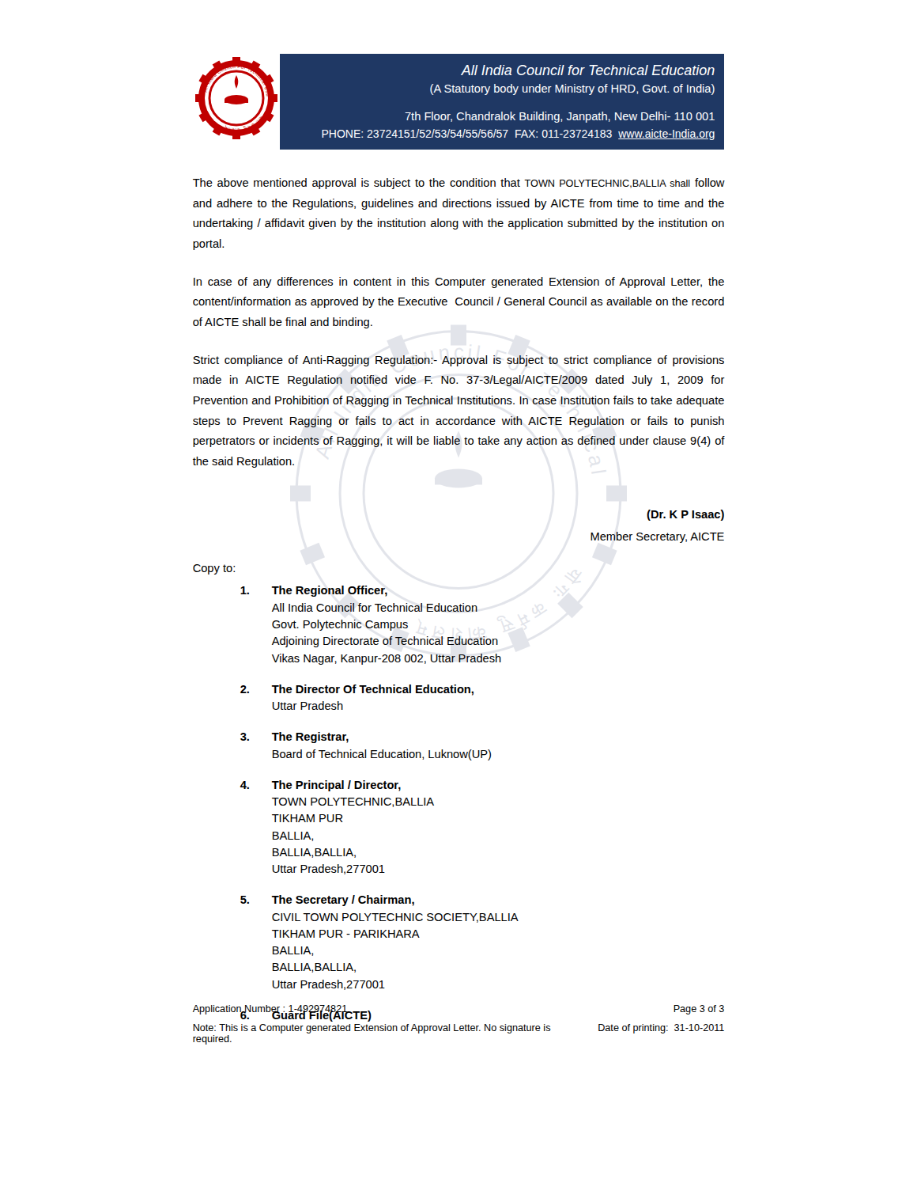All India Council For Technical Education योगः कर्मसु कौशलम्
All India Council For Technical Education योगः कर्मसु कौशलम्
All India Council for Technical Education
(A Statutory body under Ministry of HRD, Govt. of India)
7th Floor, Chandralok Building, Janpath, New Delhi- 110 001
PHONE: 23724151/52/53/54/55/56/57 FAX: 011-23724183 www.aicte-India.org
The above mentioned approval is subject to the condition that TOWN POLYTECHNIC,BALLIA shall follow and adhere to the Regulations, guidelines and directions issued by AICTE from time to time and the undertaking / affidavit given by the institution along with the application submitted by the institution on portal.
In case of any differences in content in this Computer generated Extension of Approval Letter, the content/information as approved by the Executive Council / General Council as available on the record of AICTE shall be final and binding.
Strict compliance of Anti-Ragging Regulation:- Approval is subject to strict compliance of provisions made in AICTE Regulation notified vide F. No. 37-3/Legal/AICTE/2009 dated July 1, 2009 for Prevention and Prohibition of Ragging in Technical Institutions. In case Institution fails to take adequate steps to Prevent Ragging or fails to act in accordance with AICTE Regulation or fails to punish perpetrators or incidents of Ragging, it will be liable to take any action as defined under clause 9(4) of the said Regulation.
(Dr. K P Isaac)
Member Secretary, AICTE
Copy to:
The Regional Officer, All India Council for Technical Education Govt. Polytechnic Campus Adjoining Directorate of Technical Education Vikas Nagar, Kanpur-208 002, Uttar Pradesh
The Director Of Technical Education, Uttar Pradesh
The Registrar, Board of Technical Education, Luknow(UP)
The Principal / Director, TOWN POLYTECHNIC,BALLIA TIKHAM PUR BALLIA, BALLIA,BALLIA, Uttar Pradesh,277001
The Secretary / Chairman, CIVIL TOWN POLYTECHNIC SOCIETY,BALLIA TIKHAM PUR - PARIKHARA BALLIA, BALLIA,BALLIA, Uttar Pradesh,277001
Guard File(AICTE)
Application Number : 1-492974821
Page 3 of 3
Note: This is a Computer generated Extension of Approval Letter. No signature is required.
Date of printing: 31-10-2011